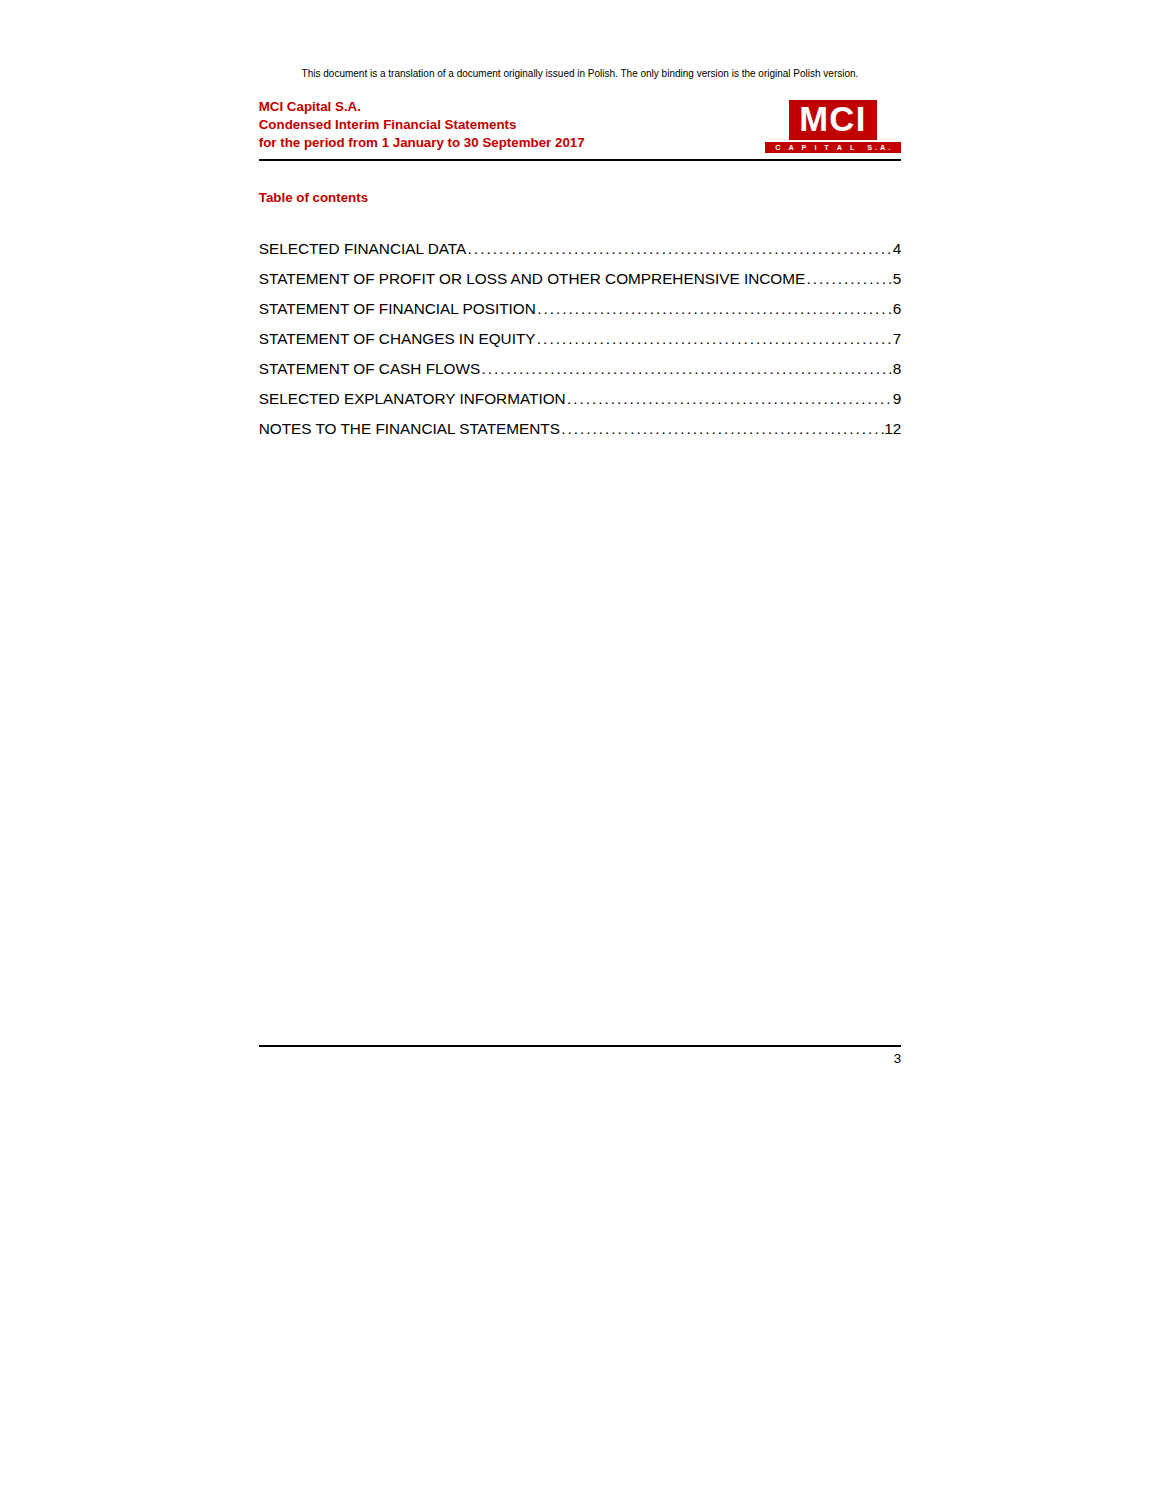This document is a translation of a document originally issued in Polish. The only binding version is the original Polish version.
MCI Capital S.A.
Condensed Interim Financial Statements
for the period from 1 January to 30 September 2017
MCI
C A P I T A L S.A.
Table of contents
SELECTED FINANCIAL DATA ........................................................................................................................... 4
STATEMENT OF PROFIT OR LOSS AND OTHER COMPREHENSIVE INCOME ........................................................................................................................... 5
STATEMENT OF FINANCIAL POSITION ........................................................................................................................... 6
STATEMENT OF CHANGES IN EQUITY ........................................................................................................................... 7
STATEMENT OF CASH FLOWS ........................................................................................................................... 8
SELECTED EXPLANATORY INFORMATION ........................................................................................................................... 9
NOTES TO THE FINANCIAL STATEMENTS ........................................................................................................................... 12
3